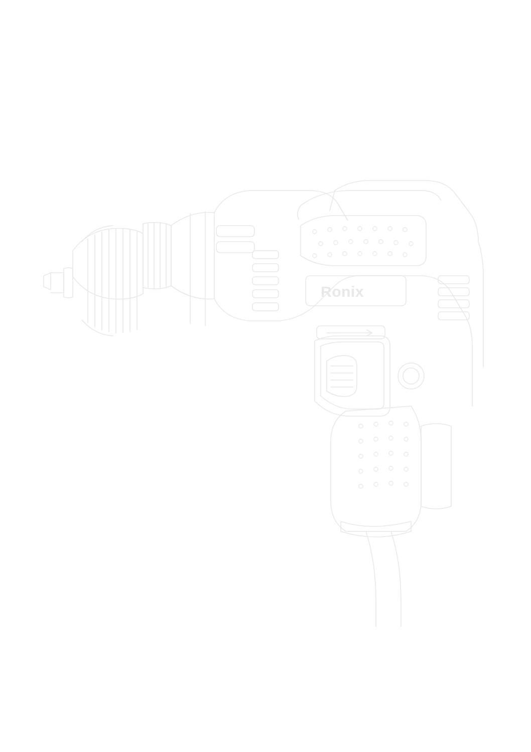Ronix electric drill outline Ronix